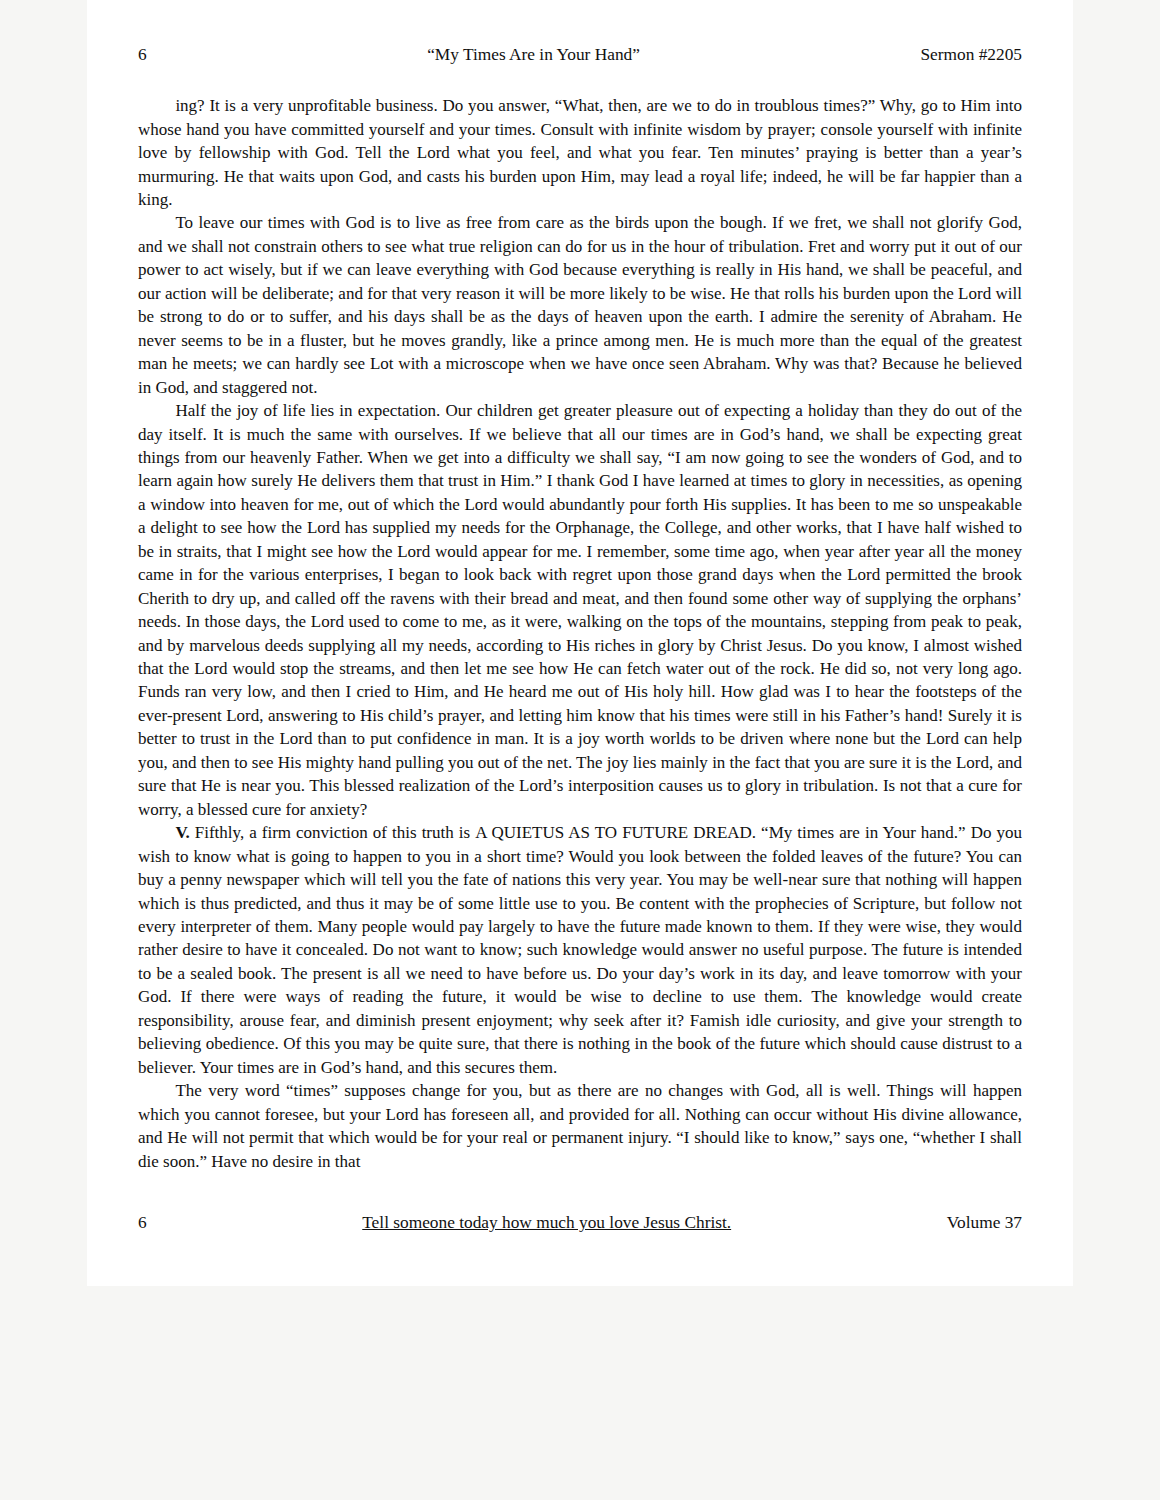6
“My Times Are in Your Hand”
Sermon #2205
ing? It is a very unprofitable business. Do you answer, “What, then, are we to do in troublous times?” Why, go to Him into whose hand you have committed yourself and your times. Consult with infinite wisdom by prayer; console yourself with infinite love by fellowship with God. Tell the Lord what you feel, and what you fear. Ten minutes’ praying is better than a year’s murmuring. He that waits upon God, and casts his burden upon Him, may lead a royal life; indeed, he will be far happier than a king.
To leave our times with God is to live as free from care as the birds upon the bough. If we fret, we shall not glorify God, and we shall not constrain others to see what true religion can do for us in the hour of tribulation. Fret and worry put it out of our power to act wisely, but if we can leave everything with God because everything is really in His hand, we shall be peaceful, and our action will be deliberate; and for that very reason it will be more likely to be wise. He that rolls his burden upon the Lord will be strong to do or to suffer, and his days shall be as the days of heaven upon the earth. I admire the serenity of Abraham. He never seems to be in a fluster, but he moves grandly, like a prince among men. He is much more than the equal of the greatest man he meets; we can hardly see Lot with a microscope when we have once seen Abraham. Why was that? Because he believed in God, and staggered not.
Half the joy of life lies in expectation. Our children get greater pleasure out of expecting a holiday than they do out of the day itself. It is much the same with ourselves. If we believe that all our times are in God’s hand, we shall be expecting great things from our heavenly Father. When we get into a difficulty we shall say, “I am now going to see the wonders of God, and to learn again how surely He delivers them that trust in Him.” I thank God I have learned at times to glory in necessities, as opening a window into heaven for me, out of which the Lord would abundantly pour forth His supplies. It has been to me so unspeakable a delight to see how the Lord has supplied my needs for the Orphanage, the College, and other works, that I have half wished to be in straits, that I might see how the Lord would appear for me. I remember, some time ago, when year after year all the money came in for the various enterprises, I began to look back with regret upon those grand days when the Lord permitted the brook Cherith to dry up, and called off the ravens with their bread and meat, and then found some other way of supplying the orphans’ needs. In those days, the Lord used to come to me, as it were, walking on the tops of the mountains, stepping from peak to peak, and by marvelous deeds supplying all my needs, according to His riches in glory by Christ Jesus. Do you know, I almost wished that the Lord would stop the streams, and then let me see how He can fetch water out of the rock. He did so, not very long ago. Funds ran very low, and then I cried to Him, and He heard me out of His holy hill. How glad was I to hear the footsteps of the ever-present Lord, answering to His child’s prayer, and letting him know that his times were still in his Father’s hand! Surely it is better to trust in the Lord than to put confidence in man. It is a joy worth worlds to be driven where none but the Lord can help you, and then to see His mighty hand pulling you out of the net. The joy lies mainly in the fact that you are sure it is the Lord, and sure that He is near you. This blessed realization of the Lord’s interposition causes us to glory in tribulation. Is not that a cure for worry, a blessed cure for anxiety?
V. Fifthly, a firm conviction of this truth is A QUIETUS AS TO FUTURE DREAD. “My times are in Your hand.” Do you wish to know what is going to happen to you in a short time? Would you look between the folded leaves of the future? You can buy a penny newspaper which will tell you the fate of nations this very year. You may be well-near sure that nothing will happen which is thus predicted, and thus it may be of some little use to you. Be content with the prophecies of Scripture, but follow not every interpreter of them. Many people would pay largely to have the future made known to them. If they were wise, they would rather desire to have it concealed. Do not want to know; such knowledge would answer no useful purpose. The future is intended to be a sealed book. The present is all we need to have before us. Do your day’s work in its day, and leave tomorrow with your God. If there were ways of reading the future, it would be wise to decline to use them. The knowledge would create responsibility, arouse fear, and diminish present enjoyment; why seek after it? Famish idle curiosity, and give your strength to believing obedience. Of this you may be quite sure, that there is nothing in the book of the future which should cause distrust to a believer. Your times are in God’s hand, and this secures them.
The very word “times” supposes change for you, but as there are no changes with God, all is well. Things will happen which you cannot foresee, but your Lord has foreseen all, and provided for all. Nothing can occur without His divine allowance, and He will not permit that which would be for your real or permanent injury. “I should like to know,” says one, “whether I shall die soon.” Have no desire in that
6
Tell someone today how much you love Jesus Christ.
Volume 37